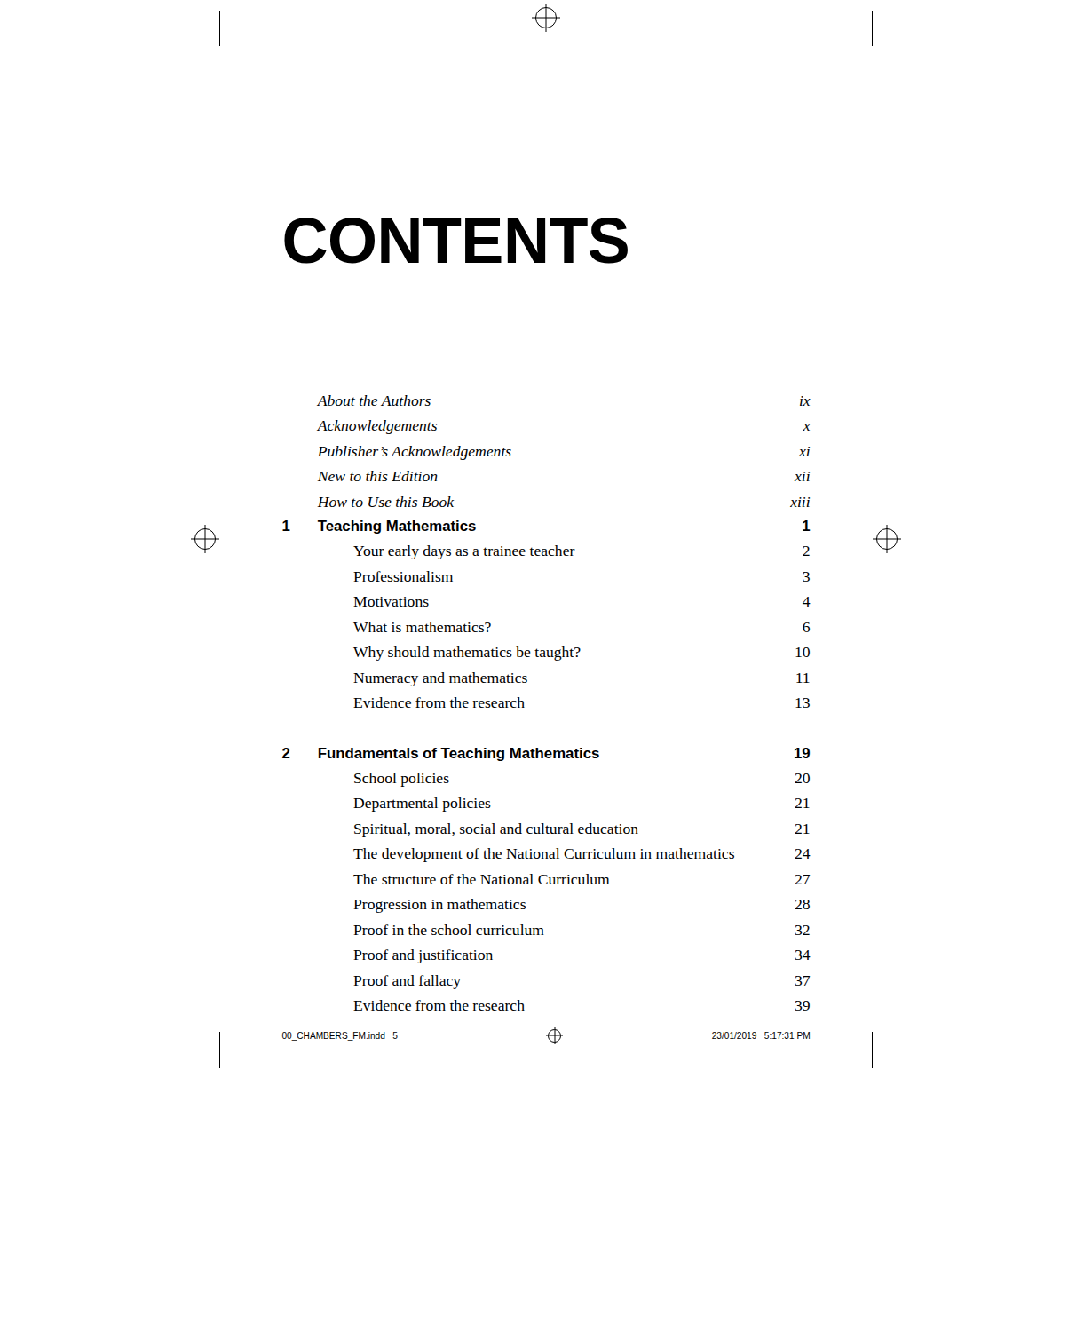CONTENTS
| | About the Authors | ix |
| | Acknowledgements | x |
| | Publisher’s Acknowledgements | xi |
| | New to this Edition | xii |
| | How to Use this Book | xiii |
| 1 | Teaching Mathematics | 1 |
| | Your early days as a trainee teacher | 2 |
| | Professionalism | 3 |
| | Motivations | 4 |
| | What is mathematics? | 6 |
| | Why should mathematics be taught? | 10 |
| | Numeracy and mathematics | 11 |
| | Evidence from the research | 13 |
| 2 | Fundamentals of Teaching Mathematics | 19 |
| | School policies | 20 |
| | Departmental policies | 21 |
| | Spiritual, moral, social and cultural education | 21 |
| | The development of the National Curriculum in mathematics | 24 |
| | The structure of the National Curriculum | 27 |
| | Progression in mathematics | 28 |
| | Proof in the school curriculum | 32 |
| | Proof and justification | 34 |
| | Proof and fallacy | 37 |
| | Evidence from the research | 39 |
00_CHAMBERS_FM.indd 5 23/01/2019 5:17:31 PM